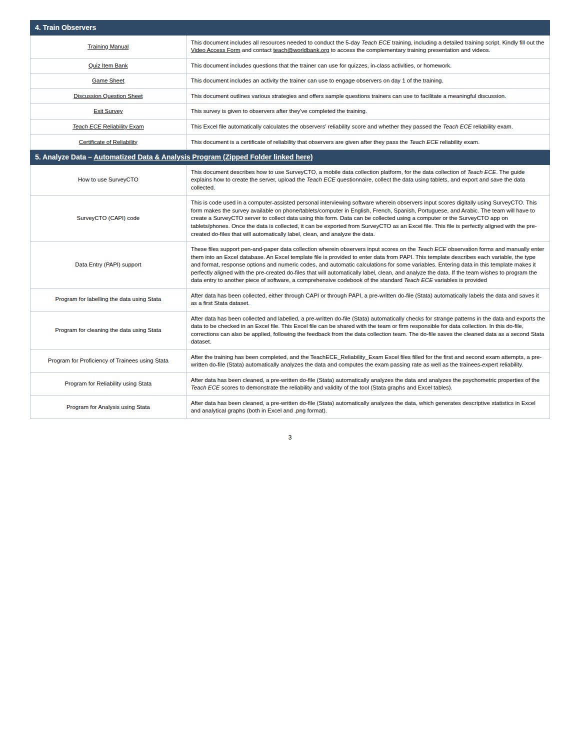| 4. Train Observers |
| Training Manual | This document includes all resources needed to conduct the 5-day Teach ECE training, including a detailed training script. Kindly fill out the Video Access Form and contact teach@worldbank.org to access the complementary training presentation and videos. |
| Quiz Item Bank | This document includes questions that the trainer can use for quizzes, in-class activities, or homework. |
| Game Sheet | This document includes an activity the trainer can use to engage observers on day 1 of the training. |
| Discussion Question Sheet | This document outlines various strategies and offers sample questions trainers can use to facilitate a meaningful discussion. |
| Exit Survey | This survey is given to observers after they've completed the training. |
| Teach ECE Reliability Exam | This Excel file automatically calculates the observers' reliability score and whether they passed the Teach ECE reliability exam. |
| Certificate of Reliability | This document is a certificate of reliability that observers are given after they pass the Teach ECE reliability exam. |
| 5. Analyze Data – Automatized Data & Analysis Program (Zipped Folder linked here) |
| How to use SurveyCTO | This document describes how to use SurveyCTO, a mobile data collection platform, for the data collection of Teach ECE . The guide explains how to create the server, upload the Teach ECE questionnaire, collect the data using tablets, and export and save the data collected. |
| SurveyCTO (CAPI) code | This is code used in a computer-assisted personal interviewing software wherein observers input scores digitally using SurveyCTO. This form makes the survey available on phone/tablets/computer in English, French, Spanish, Portuguese, and Arabic. The team will have to create a SurveyCTO server to collect data using this form. Data can be collected using a computer or the SurveyCTO app on tablets/phones. Once the data is collected, it can be exported from SurveyCTO as an Excel file. This file is perfectly aligned with the pre-created do-files that will automatically label, clean, and analyze the data. |
| Data Entry (PAPI) support | These files support pen-and-paper data collection wherein observers input scores on the Teach ECE observation forms and manually enter them into an Excel database. An Excel template file is provided to enter data from PAPI. This template describes each variable, the type and format, response options and numeric codes, and automatic calculations for some variables. Entering data in this template makes it perfectly aligned with the pre-created do-files that will automatically label, clean, and analyze the data. If the team wishes to program the data entry to another piece of software, a comprehensive codebook of the standard Teach ECE variables is provided |
| Program for labelling the data using Stata | After data has been collected, either through CAPI or through PAPI, a pre-written do-file (Stata) automatically labels the data and saves it as a first Stata dataset. |
| Program for cleaning the data using Stata | After data has been collected and labelled, a pre-written do-file (Stata) automatically checks for strange patterns in the data and exports the data to be checked in an Excel file. This Excel file can be shared with the team or firm responsible for data collection. In this do-file, corrections can also be applied, following the feedback from the data collection team. The do-file saves the cleaned data as a second Stata dataset. |
| Program for Proficiency of Trainees using Stata | After the training has been completed, and the TeachECE_Reliability_Exam Excel files filled for the first and second exam attempts, a pre-written do-file (Stata) automatically analyzes the data and computes the exam passing rate as well as the trainees-expert reliability. |
| Program for Reliability using Stata | After data has been cleaned, a pre-written do-file (Stata) automatically analyzes the data and analyzes the psychometric properties of the Teach ECE scores to demonstrate the reliability and validity of the tool (Stata graphs and Excel tables). |
| Program for Analysis using Stata | After data has been cleaned, a pre-written do-file (Stata) automatically analyzes the data, which generates descriptive statistics in Excel and analytical graphs (both in Excel and .png format). |
3